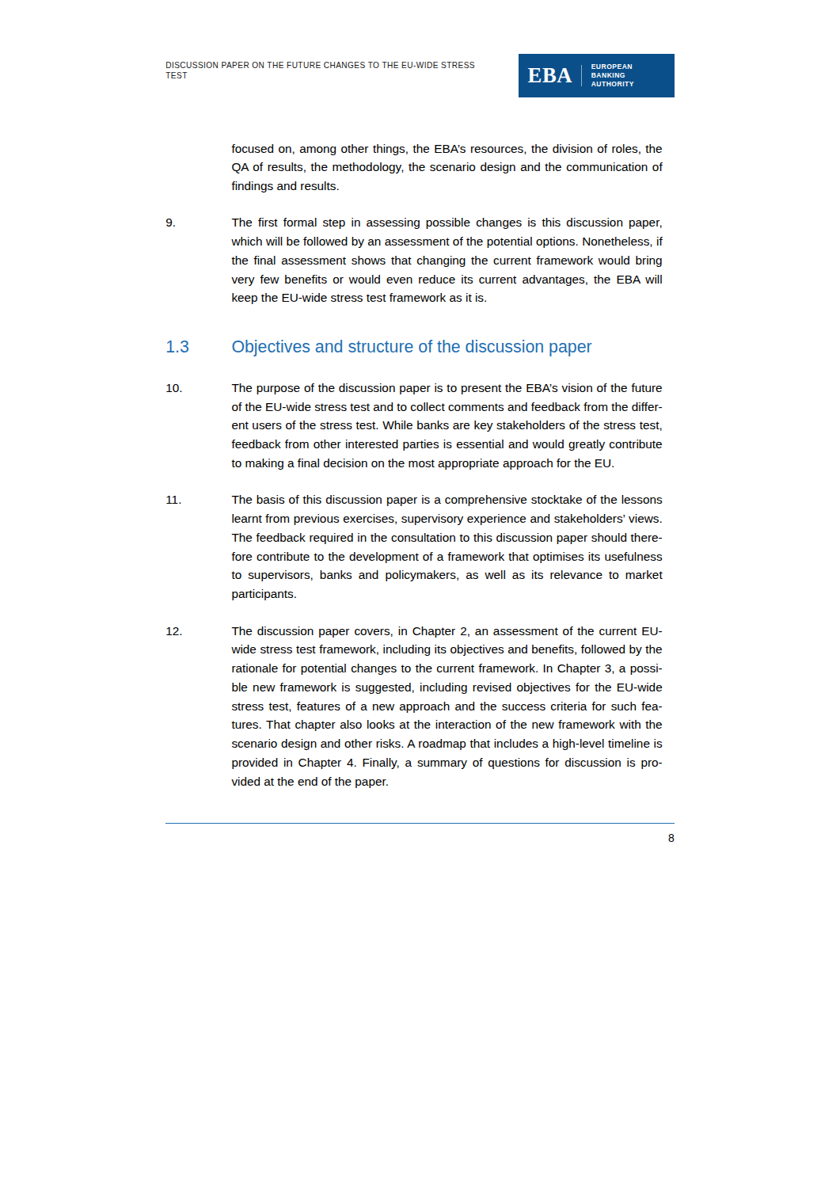Discussion paper on the future changes to the EU-wide stress test
EBA
European
Banking
Authority
focused on, among other things, the EBA’s resources, the division of roles, the QA of results, the methodology, the scenario design and the communication of findings and results.
9.
The first formal step in assessing possible changes is this discussion paper, which will be followed by an assessment of the potential options. Nonetheless, if the final assessment shows that changing the current framework would bring very few benefits or would even reduce its current advantages, the EBA will keep the EU-wide stress test framework as it is.
1.3 Objectives and structure of the discussion paper
10.
The purpose of the discussion paper is to present the EBA’s vision of the future of the EU-wide stress test and to collect comments and feedback from the different users of the stress test. While banks are key stakeholders of the stress test, feedback from other interested parties is essential and would greatly contribute to making a final decision on the most appropriate approach for the EU.
11.
The basis of this discussion paper is a comprehensive stocktake of the lessons learnt from previous exercises, supervisory experience and stakeholders’ views. The feedback required in the consultation to this discussion paper should therefore contribute to the development of a framework that optimises its usefulness to supervisors, banks and policymakers, as well as its relevance to market participants.
12.
The discussion paper covers, in Chapter 2, an assessment of the current EU-wide stress test framework, including its objectives and benefits, followed by the rationale for potential changes to the current framework. In Chapter 3, a possible new framework is suggested, including revised objectives for the EU-wide stress test, features of a new approach and the success criteria for such features. That chapter also looks at the interaction of the new framework with the scenario design and other risks. A roadmap that includes a high-level timeline is provided in Chapter 4. Finally, a summary of questions for discussion is provided at the end of the paper.
8